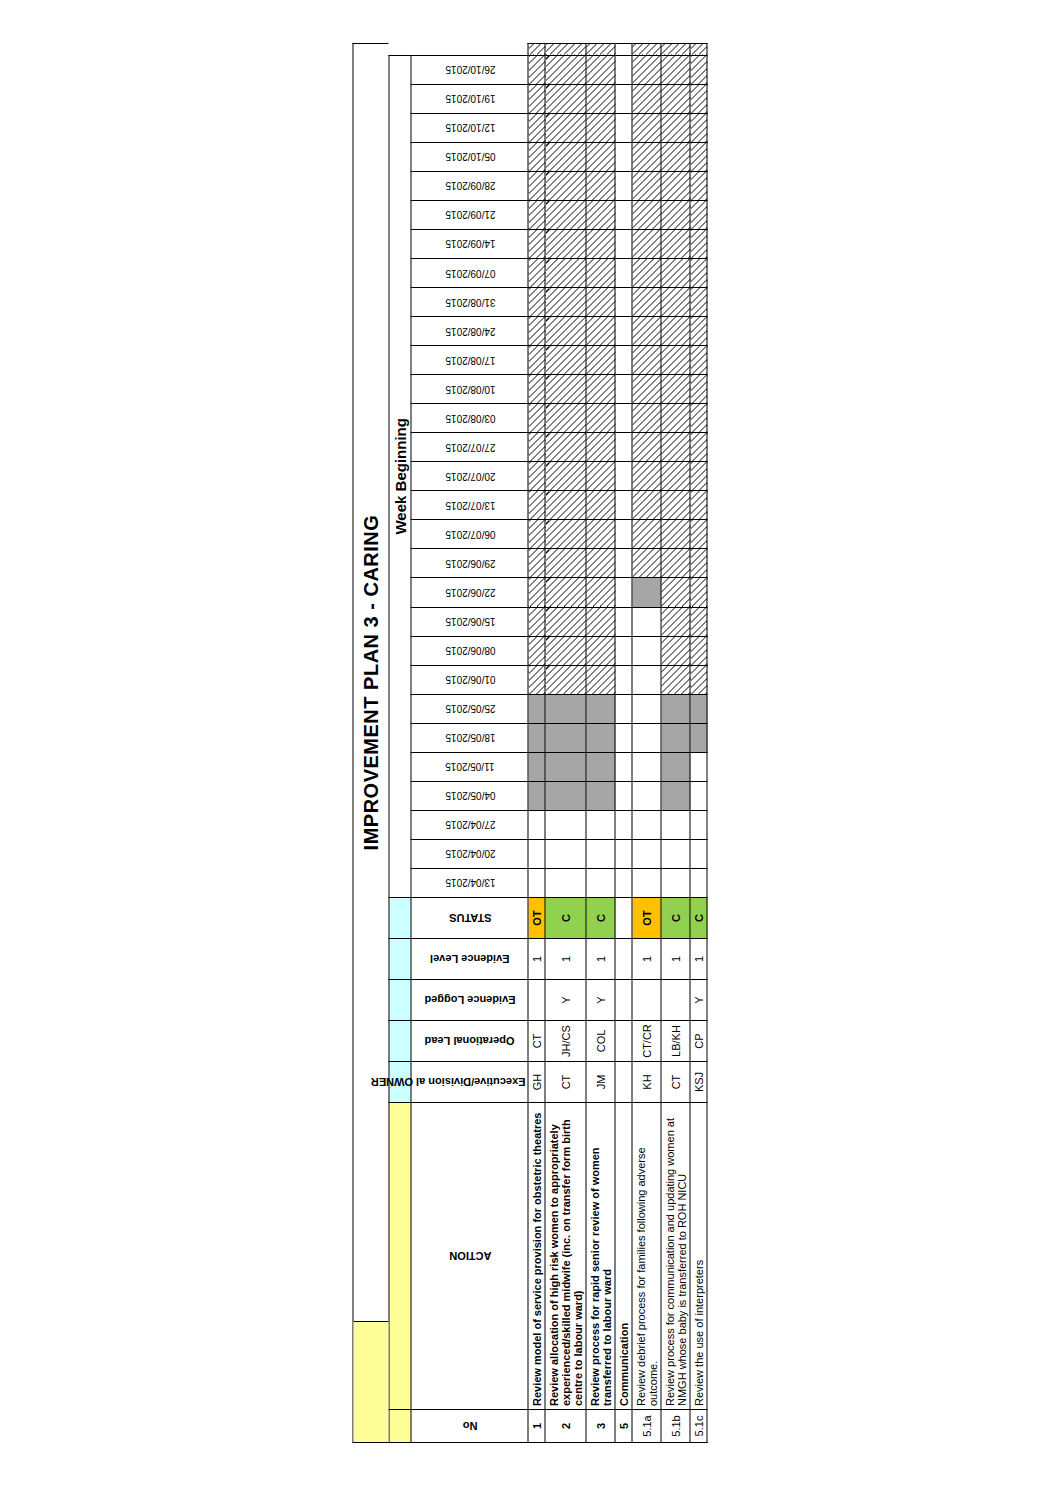IMPROVEMENT PLAN 3 - CARING
| | | | | | | | Week Beginning |
| No | ACTION | Executive/Division al OWNER | Operational Lead | Evidence Logged | Evidence Level | STATUS | 13/04/2015 | 20/04/2015 | 27/04/2015 | 04/05/2015 | 11/05/2015 | 18/05/2015 | 25/05/2015 | 01/06/2015 | 08/06/2015 | 15/06/2015 | 22/06/2015 | 29/06/2015 | 06/07/2015 | 13/07/2015 | 20/07/2015 | 27/07/2015 | 03/08/2015 | 10/08/2015 | 17/08/2015 | 24/08/2015 | 31/08/2015 | 07/09/2015 | 14/09/2015 | 21/09/2015 | 28/09/2015 | 05/10/2015 | 12/10/2015 | 19/10/2015 | 26/10/2015 |
| 1 | Review model of service provision for obstetric theatres | GH | CT | | 1 | OT | | | | | | | | | | | | | | | | | | | | | | | | | | | | | | |
| 2 | Review allocation of high risk women to appropriately experienced/skilled midwife (inc. on transfer form birth centre to labour ward) | CT | JH/CS | Y | 1 | C | | | | | | | | | | | | | | | | | | | | | | | | | | | | | | |
| 3 | Review process for rapid senior review of women transferred to labour ward | JM | COL | Y | 1 | C | | | | | | | | | | | | | | | | | | | | | | | | | | | | | | |
| 5 | Communication | | | | | | | | | | | | | | | | | | | | | | | | | | | | | | | | | | | |
| 5.1a | Review debrief process for families following adverse outcome. | KH | CT/CR | | 1 | OT | | | | | | | | | | | | | | | | | | | | | | | | | | | | | | |
| 5.1b | Review process for communication and updating women at NMGH whose baby is transferred to ROH NICU | CT | LB/KH | | 1 | C | | | | | | | | | | | | | | | | | | | | | | | | | | | | | | |
| 5.1c | Review the use of interpreters | KSJ | CP | Y | 1 | C | | | | | | | | | | | | | | | | | | | | | | | | | | | | | | |